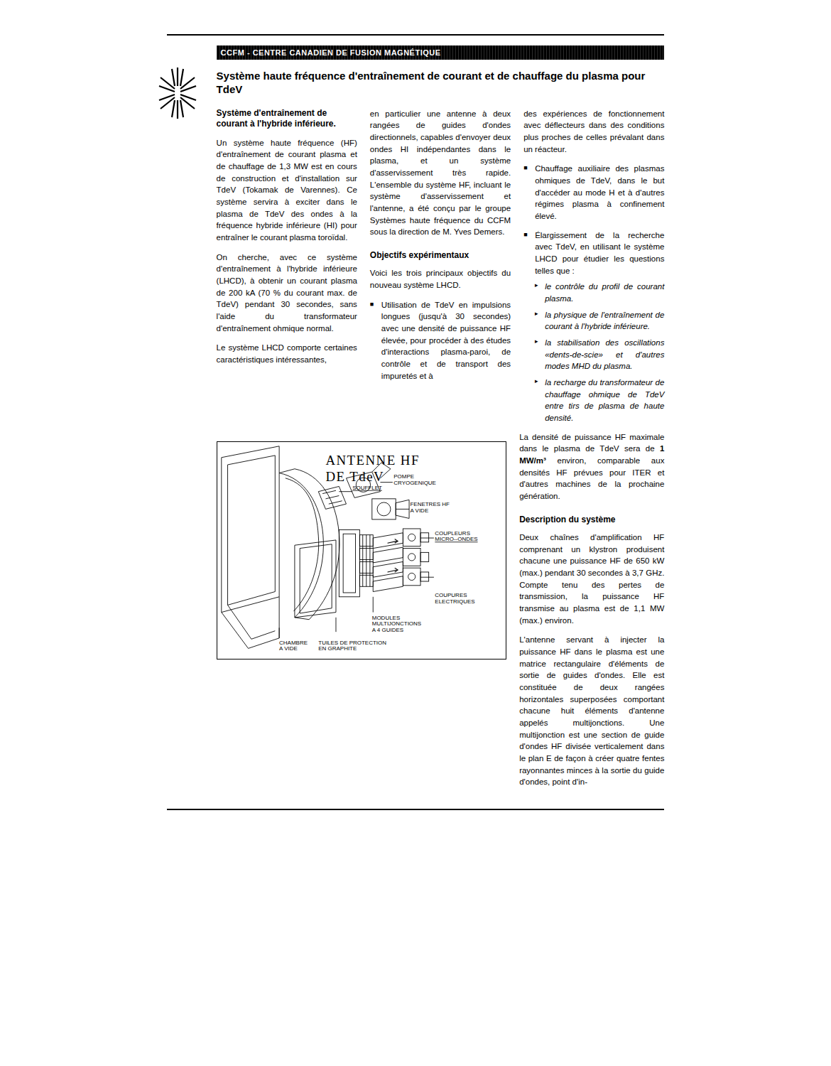CCFM - CENTRE CANADIEN DE FUSION MAGNÉTIQUE
Système haute fréquence d'entraînement de courant et de chauffage du plasma pour TdeV
Système d'entraînement de
courant à l'hybride inférieure.
Un système haute fréquence (HF) d'entraînement de courant plasma et de chauffage de 1,3 MW est en cours de construction et d'installation sur TdeV (Tokamak de Varennes). Ce système servira à exciter dans le plasma de TdeV des ondes à la fréquence hybride inférieure (HI) pour entraîner le courant plasma toroïdal.
On cherche, avec ce système d'entraînement à l'hybride inférieure (LHCD), à obtenir un courant plasma de 200 kA (70 % du courant max. de TdeV) pendant 30 secondes, sans l'aide du transformateur d'entraînement ohmique normal.
Le système LHCD comporte certaines caractéristiques intéressantes,
en particulier une antenne à deux rangées de guides d'ondes directionnels, capables d'envoyer deux ondes HI indépendantes dans le plasma, et un système d'asservissement très rapide. L'ensemble du système HF, incluant le système d'asservissement et l'antenne, a été conçu par le groupe Systèmes haute fréquence du CCFM sous la direction de M. Yves Demers.
Objectifs expérimentaux
Voici les trois principaux objectifs du nouveau système LHCD.
Utilisation de TdeV en impulsions longues (jusqu'à 30 secondes) avec une densité de puissance HF élevée, pour procéder à des études d'interactions plasma-paroi, de contrôle et de transport des impuretés et à
des expériences de fonctionnement avec déflecteurs dans des conditions plus proches de celles prévalant dans un réacteur.
Chauffage auxiliaire des plasmas ohmiques de TdeV, dans le but d'accéder au mode H et à d'autres régimes plasma à confinement élevé.
Élargissement de la recherche avec TdeV, en utilisant le système LHCD pour étudier les questions telles que :
le contrôle du profil de courant plasma.
la physique de l'entraînement de courant à l'hybride inférieure.
la stabilisation des oscillations «dents-de-scie» et d'autres modes MHD du plasma.
la recharge du transformateur de chauffage ohmique de TdeV entre tirs de plasma de haute densité.
ANTENNE HF DE TdeV SOUFFLET POMPE CRYOGENIQUE FENETRES HF A VIDE COUPLEURS MICRO--ONDES COUPURES ELECTRIQUES MODULES MULTIJONCTIONS A 4 GUIDES CHAMBRE A VIDE TUILES DE PROTECTION EN GRAPHITE
La densité de puissance HF maximale dans le plasma de TdeV sera de 1 MW/m³ environ, comparable aux densités HF prévues pour ITER et d'autres machines de la prochaine génération.
Description du système
Deux chaînes d'amplification HF comprenant un klystron produisent chacune une puissance HF de 650 kW (max.) pendant 30 secondes à 3,7 GHz. Compte tenu des pertes de transmission, la puissance HF transmise au plasma est de 1,1 MW (max.) environ.
L'antenne servant à injecter la puissance HF dans le plasma est une matrice rectangulaire d'éléments de sortie de guides d'ondes. Elle est constituée de deux rangées horizontales superposées comportant chacune huit éléments d'antenne appelés multijonctions. Une multijonction est une section de guide d'ondes HF divisée verticalement dans le plan E de façon à créer quatre fentes rayonnantes minces à la sortie du guide d'ondes, point d'in-